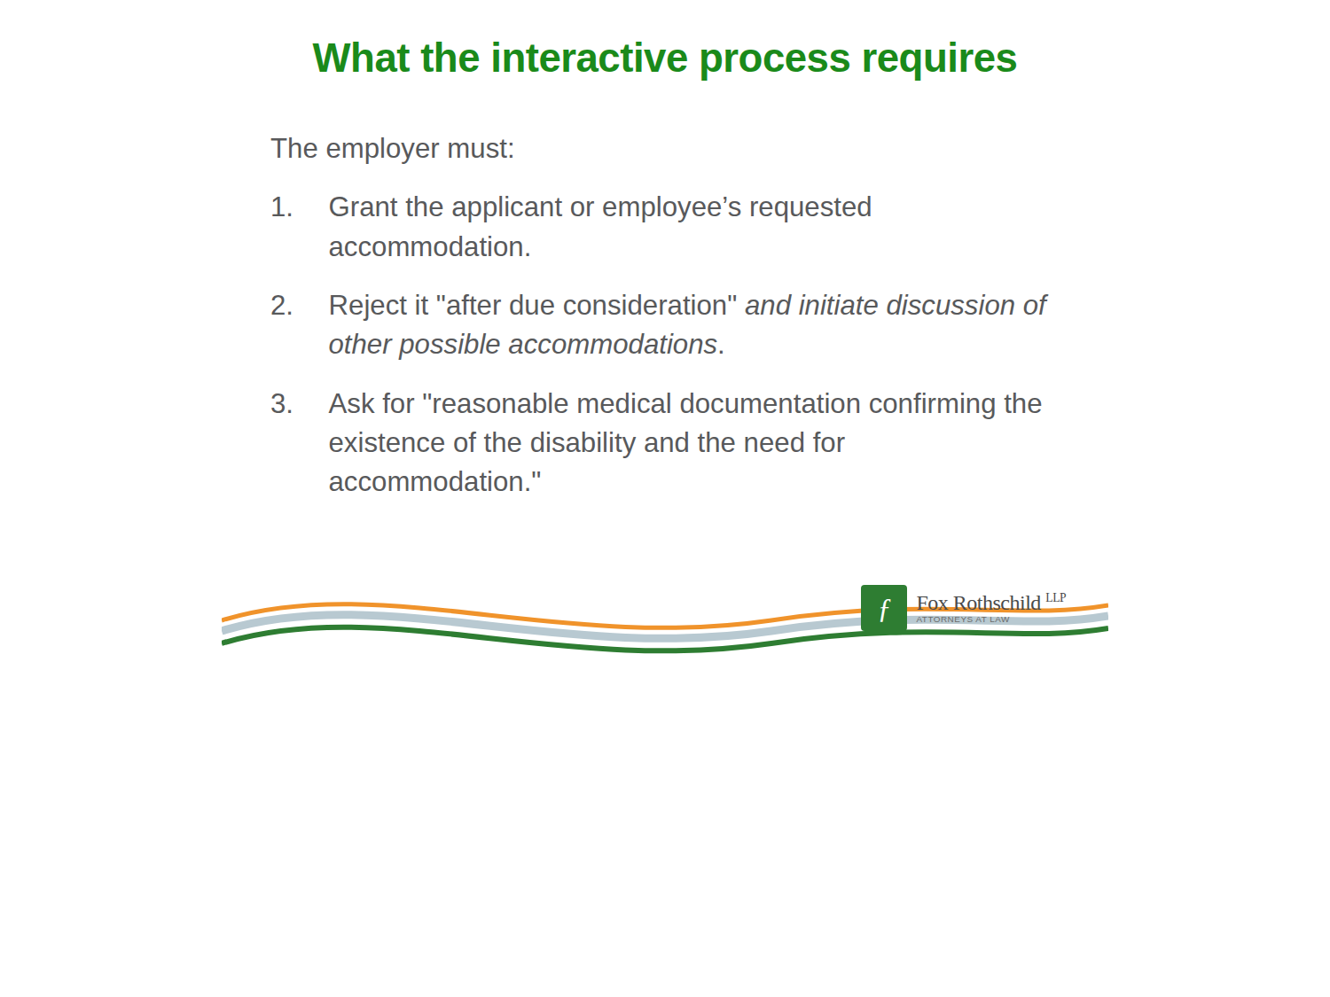What the interactive process requires
The employer must:
Grant the applicant or employee’s requested accommodation.
Reject it "after due consideration" and initiate discussion of other possible accommodations.
Ask for "reasonable medical documentation confirming the existence of the disability and the need for accommodation."
ƒ
Fox Rothschild LLP
ATTORNEYS AT LAW